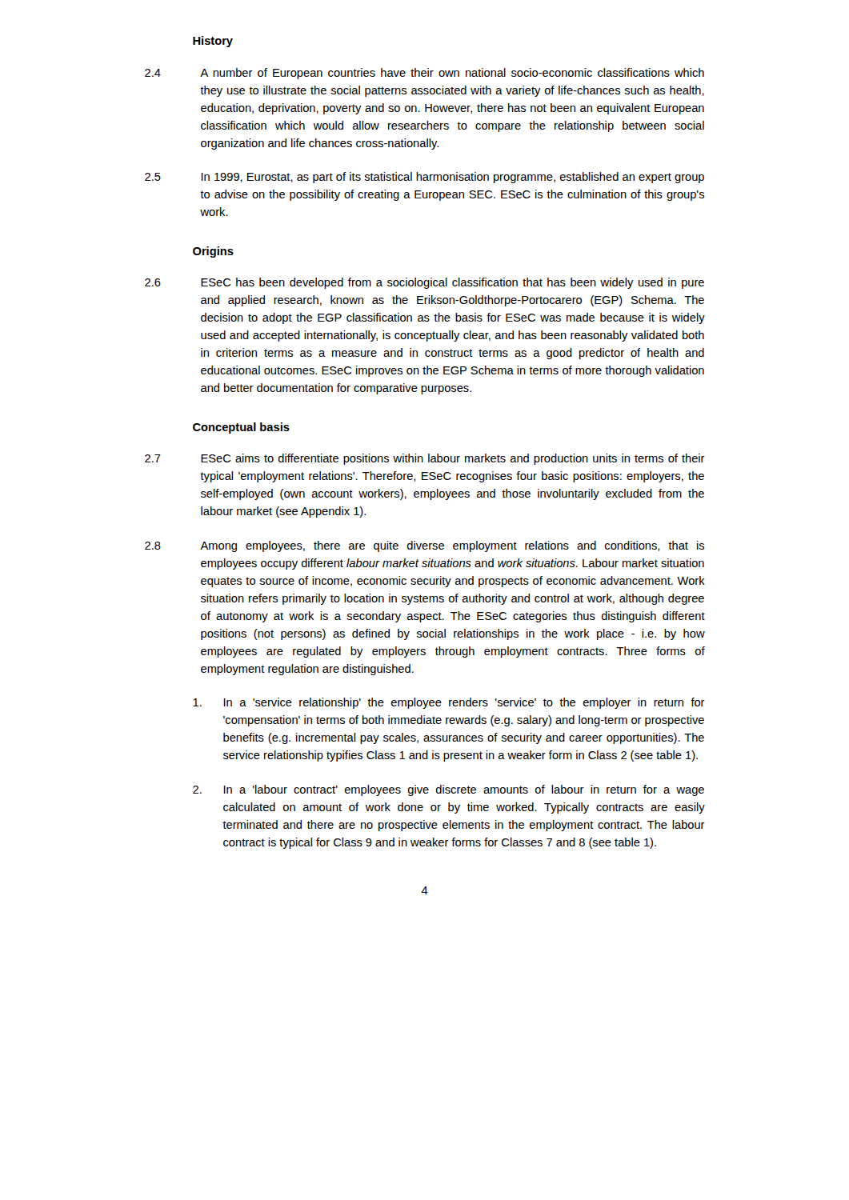History
2.4
A number of European countries have their own national socio-economic classifications which they use to illustrate the social patterns associated with a variety of life-chances such as health, education, deprivation, poverty and so on. However, there has not been an equivalent European classification which would allow researchers to compare the relationship between social organization and life chances cross-nationally.
2.5
In 1999, Eurostat, as part of its statistical harmonisation programme, established an expert group to advise on the possibility of creating a European SEC. ESeC is the culmination of this group's work.
Origins
2.6
ESeC has been developed from a sociological classification that has been widely used in pure and applied research, known as the Erikson-Goldthorpe-Portocarero (EGP) Schema. The decision to adopt the EGP classification as the basis for ESeC was made because it is widely used and accepted internationally, is conceptually clear, and has been reasonably validated both in criterion terms as a measure and in construct terms as a good predictor of health and educational outcomes. ESeC improves on the EGP Schema in terms of more thorough validation and better documentation for comparative purposes.
Conceptual basis
2.7
ESeC aims to differentiate positions within labour markets and production units in terms of their typical 'employment relations'. Therefore, ESeC recognises four basic positions: employers, the self-employed (own account workers), employees and those involuntarily excluded from the labour market (see Appendix 1).
2.8
Among employees, there are quite diverse employment relations and conditions, that is employees occupy different labour market situations and work situations. Labour market situation equates to source of income, economic security and prospects of economic advancement. Work situation refers primarily to location in systems of authority and control at work, although degree of autonomy at work is a secondary aspect. The ESeC categories thus distinguish different positions (not persons) as defined by social relationships in the work place - i.e. by how employees are regulated by employers through employment contracts. Three forms of employment regulation are distinguished.
In a 'service relationship' the employee renders 'service' to the employer in return for 'compensation' in terms of both immediate rewards (e.g. salary) and long-term or prospective benefits (e.g. incremental pay scales, assurances of security and career opportunities). The service relationship typifies Class 1 and is present in a weaker form in Class 2 (see table 1).
In a 'labour contract' employees give discrete amounts of labour in return for a wage calculated on amount of work done or by time worked. Typically contracts are easily terminated and there are no prospective elements in the employment contract. The labour contract is typical for Class 9 and in weaker forms for Classes 7 and 8 (see table 1).
4